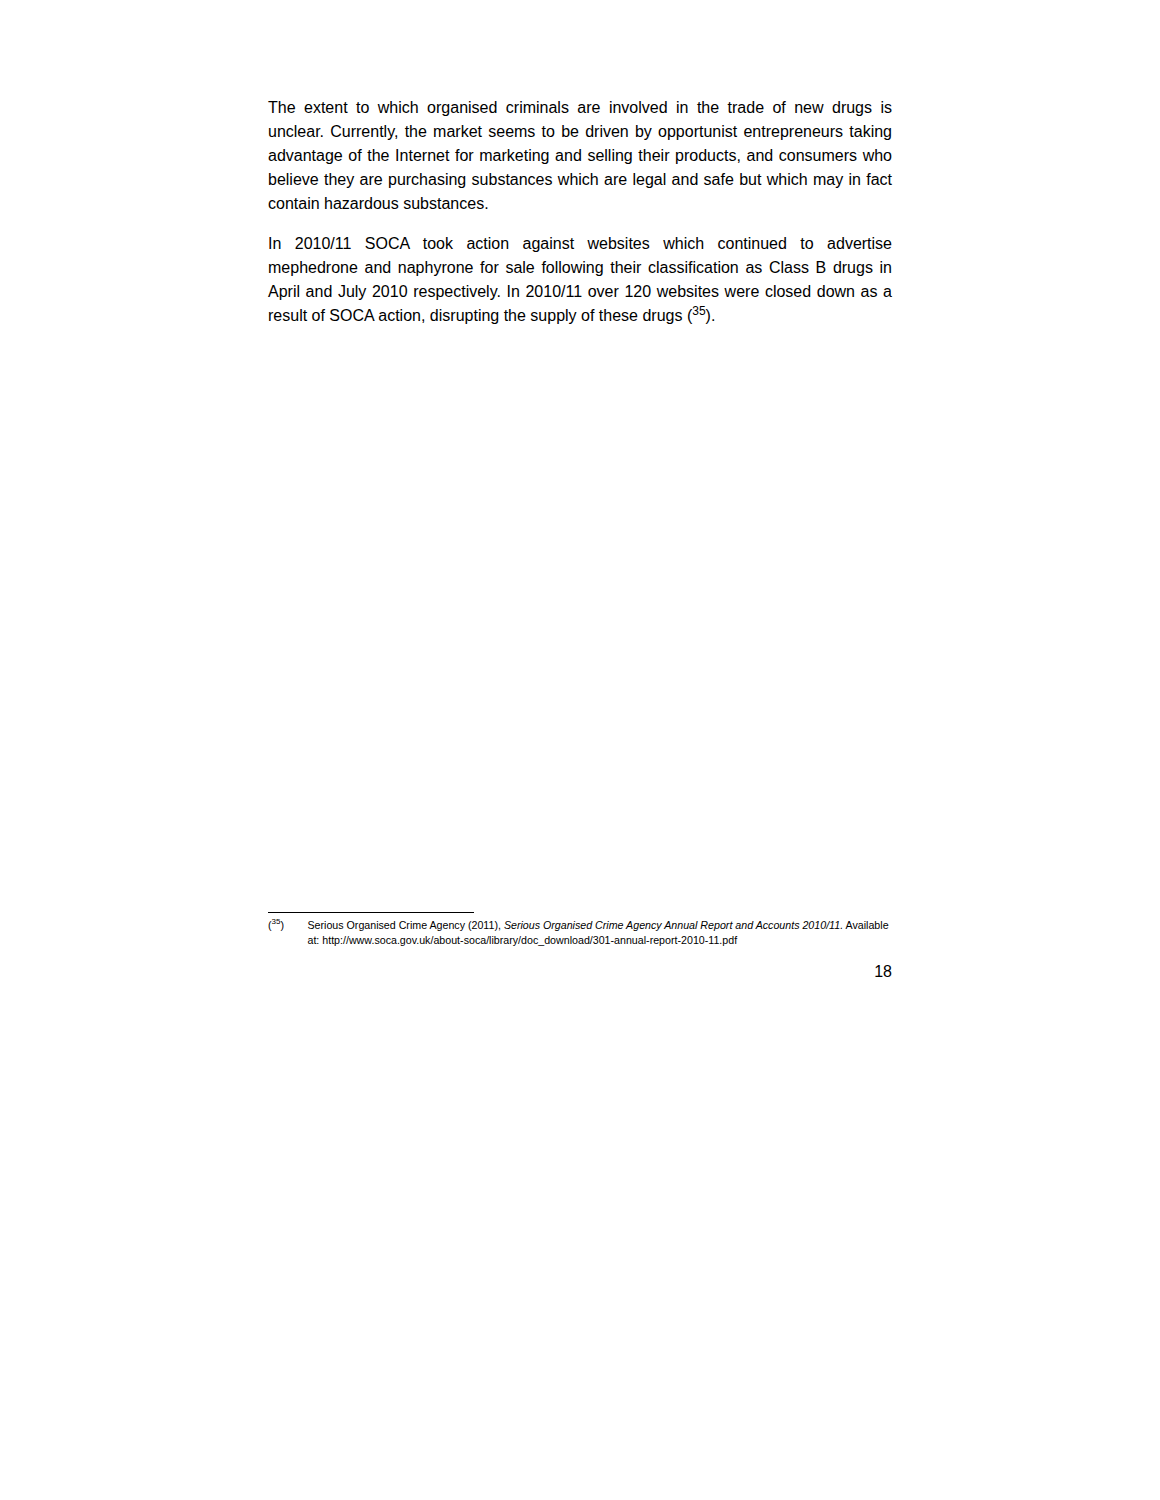The extent to which organised criminals are involved in the trade of new drugs is unclear. Currently, the market seems to be driven by opportunist entrepreneurs taking advantage of the Internet for marketing and selling their products, and consumers who believe they are purchasing substances which are legal and safe but which may in fact contain hazardous substances.
In 2010/11 SOCA took action against websites which continued to advertise mephedrone and naphyrone for sale following their classification as Class B drugs in April and July 2010 respectively. In 2010/11 over 120 websites were closed down as a result of SOCA action, disrupting the supply of these drugs (35).
(35)
Serious Organised Crime Agency (2011), Serious Organised Crime Agency Annual Report and Accounts 2010/11. Available at: http://www.soca.gov.uk/about-soca/library/doc_download/301-annual-report-2010-11.pdf
18